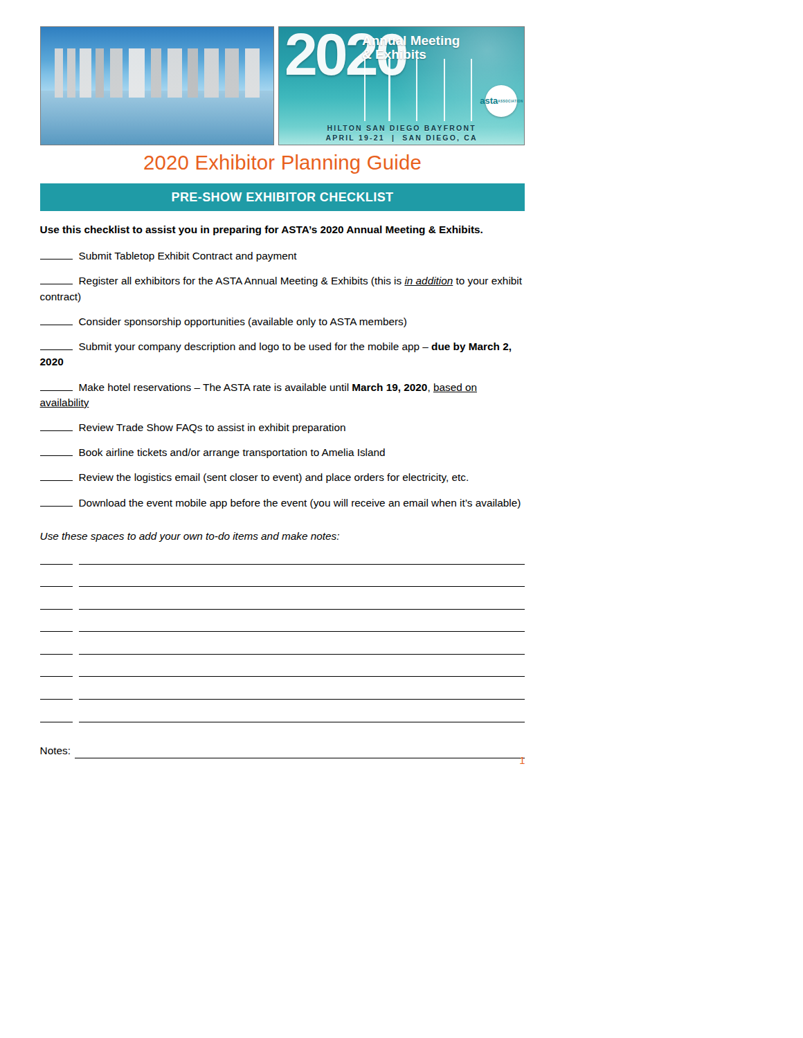2020
Annual Meeting
& Exhibits
astaASSOCIATION
HILTON SAN DIEGO BAYFRONT
APRIL 19-21 | SAN DIEGO, CA
2020 Exhibitor Planning Guide
PRE-SHOW EXHIBITOR CHECKLIST
Use this checklist to assist you in preparing for ASTA’s 2020 Annual Meeting & Exhibits.
Submit Tabletop Exhibit Contract and payment
Register all exhibitors for the ASTA Annual Meeting & Exhibits (this is in addition to your exhibit contract)
Consider sponsorship opportunities (available only to ASTA members)
Submit your company description and logo to be used for the mobile app – due by March 2, 2020
Make hotel reservations – The ASTA rate is available until March 19, 2020, based on availability
Review Trade Show FAQs to assist in exhibit preparation
Book airline tickets and/or arrange transportation to Amelia Island
Review the logistics email (sent closer to event) and place orders for electricity, etc.
Download the event mobile app before the event (you will receive an email when it’s available)
Use these spaces to add your own to-do items and make notes:
Notes:
1